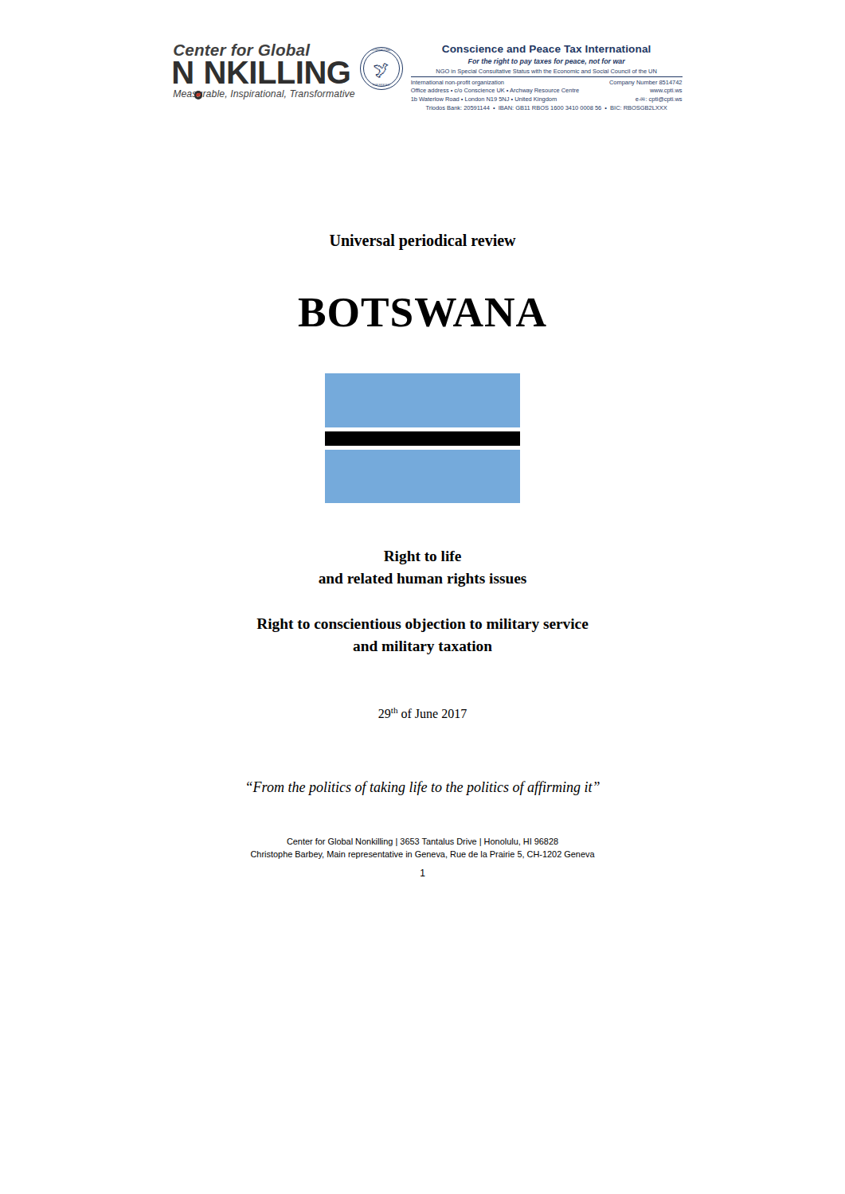Center for Global
N NKILLING
Measurable, Inspirational, Transformative
INTERNATIONAL
🕊
FÜR FRIEDEN
Conscience and Peace Tax International
For the right to pay taxes for peace, not for war
NGO in Special Consultative Status with the Economic and Social Council of the UN
International non-profit organization Company Number 8514742
Office address • c/o Conscience UK • Archway Resource Centre www.cpti.ws
1b Waterlow Road • London N19 5NJ • United Kingdom e-✉: cpti@cpti.ws
Triodos Bank: 20591144 • IBAN: GB11 RBOS 1600 3410 0008 56 • BIC: RBOSGB2LXXX
Universal periodical review
BOTSWANA
Right to life
and related human rights issues
Right to conscientious objection to military service
and military taxation
29th of June 2017
“From the politics of taking life to the politics of affirming it”
Center for Global Nonkilling | 3653 Tantalus Drive | Honolulu, HI 96828
Christophe Barbey, Main representative in Geneva, Rue de la Prairie 5, CH-1202 Geneva
1